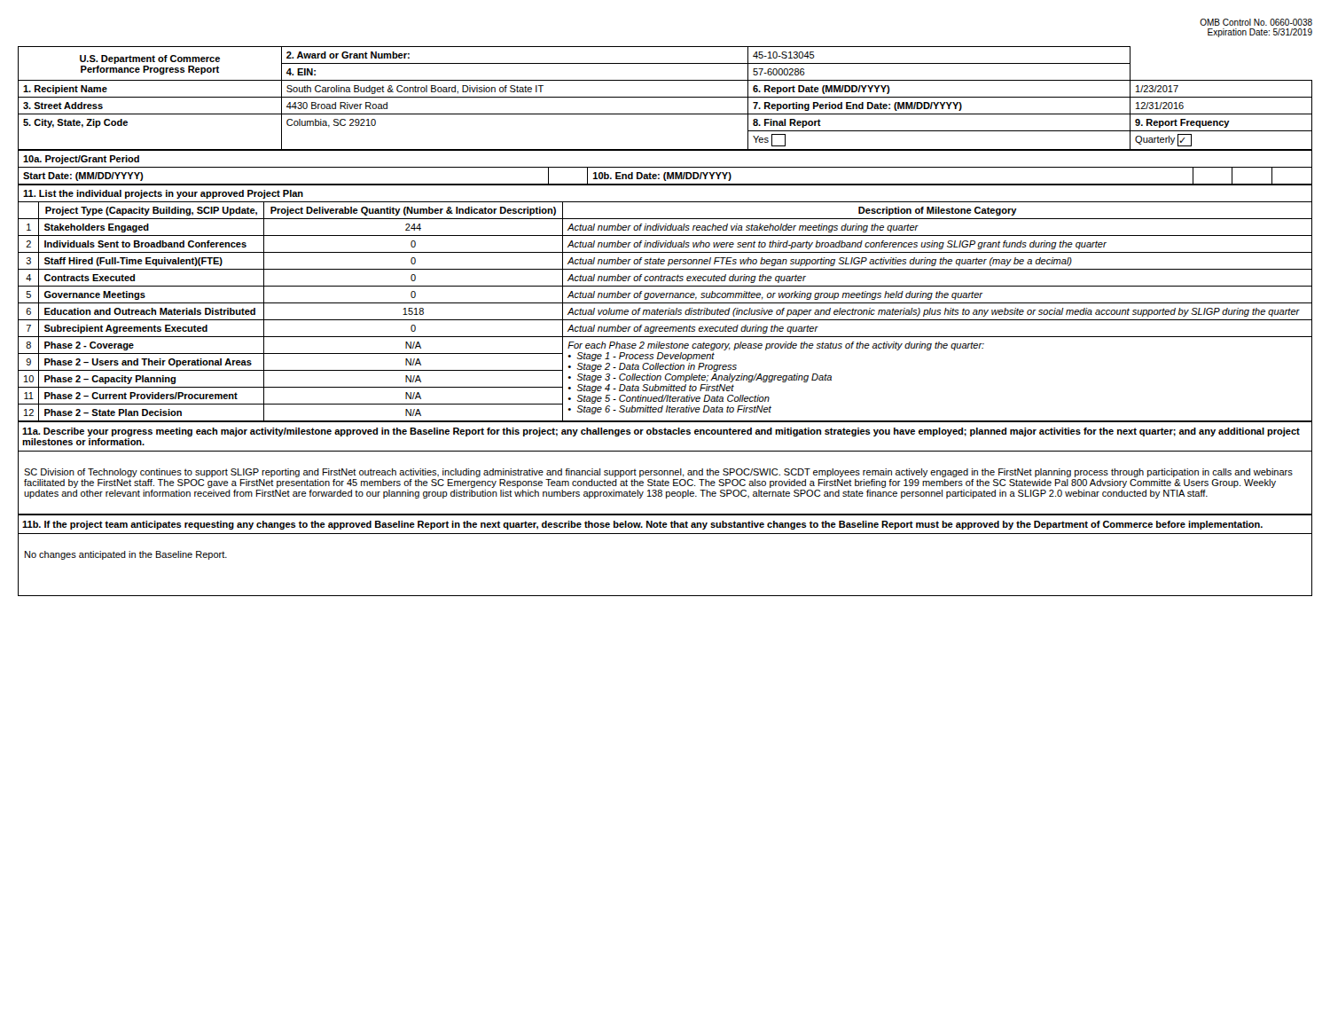OMB Control No. 0660-0038
Expiration Date: 5/31/2019
| U.S. Department of Commerce Performance Progress Report | 2. Award or Grant Number: | 45-10-S13045 |
| 4. EIN: | 57-6000286 |
| 1. Recipient Name | South Carolina Budget & Control Board, Division of State IT | 6. Report Date (MM/DD/YYYY) | 1/23/2017 |
| 3. Street Address | 4430 Broad River Road | 7. Reporting Period End Date: (MM/DD/YYYY) | 12/31/2016 |
| 5. City, State, Zip Code | Columbia, SC 29210 | 8. Final Report | 9. Report Frequency |
| Yes | Quarterly ✓ |
| 10a. Project/Grant Period |
| Start Date: (MM/DD/YYYY) | | 10b. End Date: (MM/DD/YYYY) | | | |
| 11. List the individual projects in your approved Project Plan |
| | Project Type (Capacity Building, SCIP Update, | Project Deliverable Quantity (Number & Indicator Description) | Description of Milestone Category |
| 1 | Stakeholders Engaged | 244 | Actual number of individuals reached via stakeholder meetings during the quarter |
| 2 | Individuals Sent to Broadband Conferences | 0 | Actual number of individuals who were sent to third-party broadband conferences using SLIGP grant funds during the quarter |
| 3 | Staff Hired (Full-Time Equivalent)(FTE) | 0 | Actual number of state personnel FTEs who began supporting SLIGP activities during the quarter (may be a decimal) |
| 4 | Contracts Executed | 0 | Actual number of contracts executed during the quarter |
| 5 | Governance Meetings | 0 | Actual number of governance, subcommittee, or working group meetings held during the quarter |
| 6 | Education and Outreach Materials Distributed | 1518 | Actual volume of materials distributed (inclusive of paper and electronic materials) plus hits to any website or social media account supported by SLIGP during the quarter |
| 7 | Subrecipient Agreements Executed | 0 | Actual number of agreements executed during the quarter |
| 8 | Phase 2 - Coverage | N/A | For each Phase 2 milestone category, please provide the status of the activity during the quarter: • Stage 1 - Process Development • Stage 2 - Data Collection in Progress • Stage 3 - Collection Complete; Analyzing/Aggregating Data • Stage 4 - Data Submitted to FirstNet • Stage 5 - Continued/Iterative Data Collection • Stage 6 - Submitted Iterative Data to FirstNet |
| 9 | Phase 2 – Users and Their Operational Areas | N/A |
| 10 | Phase 2 – Capacity Planning | N/A |
| 11 | Phase 2 – Current Providers/Procurement | N/A |
| 12 | Phase 2 – State Plan Decision | N/A |
11a. Describe your progress meeting each major activity/milestone approved in the Baseline Report for this project; any challenges or obstacles encountered and mitigation strategies you have employed; planned major activities for the next quarter; and any additional project milestones or information.
SC Division of Technology continues to support SLIGP reporting and FirstNet outreach activities, including administrative and financial support personnel, and the SPOC/SWIC. SCDT employees remain actively engaged in the FirstNet planning process through participation in calls and webinars facilitated by the FirstNet staff. The SPOC gave a FirstNet presentation for 45 members of the SC Emergency Response Team conducted at the State EOC. The SPOC also provided a FirstNet briefing for 199 members of the SC Statewide Pal 800 Advsiory Committe & Users Group. Weekly updates and other relevant information received from FirstNet are forwarded to our planning group distribution list which numbers approximately 138 people. The SPOC, alternate SPOC and state finance personnel participated in a SLIGP 2.0 webinar conducted by NTIA staff.
11b. If the project team anticipates requesting any changes to the approved Baseline Report in the next quarter, describe those below. Note that any substantive changes to the Baseline Report must be approved by the Department of Commerce before implementation.
No changes anticipated in the Baseline Report.